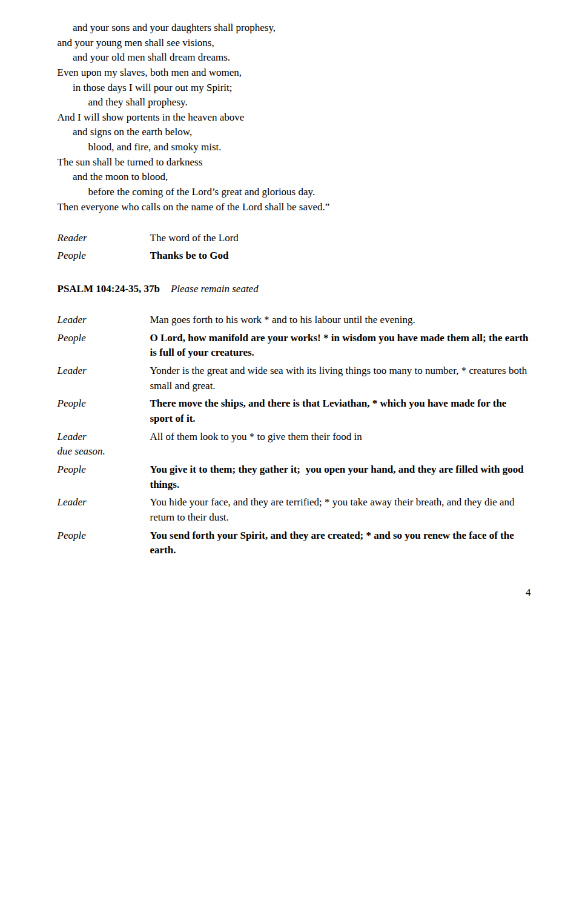and your sons and your daughters shall prophesy,
and your young men shall see visions,
and your old men shall dream dreams.
Even upon my slaves, both men and women,
in those days I will pour out my Spirit;
and they shall prophesy.
And I will show portents in the heaven above
and signs on the earth below,
blood, and fire, and smoky mist.
The sun shall be turned to darkness
and the moon to blood,
before the coming of the Lord’s great and glorious day.
Then everyone who calls on the name of the Lord shall be saved.”
| Reader | The word of the Lord |
| People | Thanks be to God |
PSALM 104:24-35, 37b Please remain seated
| Leader | Man goes forth to his work * and to his labour until the evening. |
| People | O Lord, how manifold are your works! * in wisdom you have made them all; the earth is full of your creatures. |
| Leader | Yonder is the great and wide sea with its living things too many to number, * creatures both small and great. |
| People | There move the ships, and there is that Leviathan, * which you have made for the sport of it. |
| Leader due season. | All of them look to you * to give them their food in |
| People | You give it to them; they gather it; you open your hand, and they are filled with good things. |
| Leader | You hide your face, and they are terrified; * you take away their breath, and they die and return to their dust. |
| People | You send forth your Spirit, and they are created; * and so you renew the face of the earth. |
4